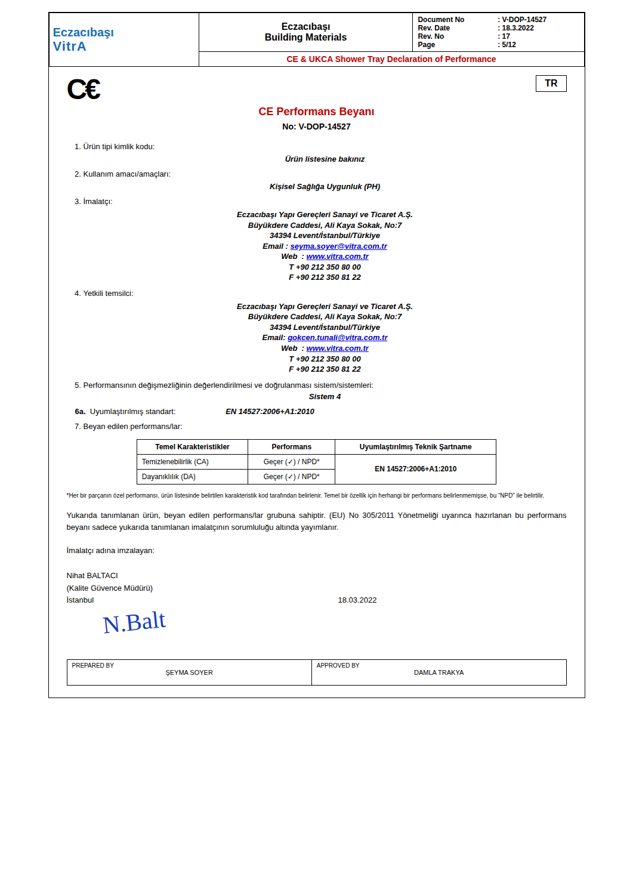| Eczacıbaşı VitrA | Eczacıbaşı Building Materials | / Document No / : V-DOP-14527 / / Rev. Date / : 18.3.2022 / / Rev. No / : 17 / / Page / : 5/12 / |
| CE & UKCA Shower Tray Declaration of Performance |
TR
C€
CE Performans Beyanı
No: V-DOP-14527
Ürün tipi kimlik kodu:
Ürün listesine bakınız
Kullanım amacı/amaçları:
Kişisel Sağlığa Uygunluk (PH)
İmalatçı:
Eczacıbaşı Yapı Gereçleri Sanayi ve Ticaret A.Ş.
Büyükdere Caddesi, Ali Kaya Sokak, No:7
34394 Levent/İstanbul/Türkiye
Email : seyma.soyer@vitra.com.tr
Web : www.vitra.com.tr
T +90 212 350 80 00
F +90 212 350 81 22
Yetkili temsilci:
Eczacıbaşı Yapı Gereçleri Sanayi ve Ticaret A.Ş.
Büyükdere Caddesi, Ali Kaya Sokak, No:7
34394 Levent/İstanbul/Türkiye
Email: gokcen.tunali@vitra.com.tr
Web : www.vitra.com.tr
T +90 212 350 80 00
F +90 212 350 81 22
Performansının değişmezliğinin değerlendirilmesi ve doğrulanması sistem/sistemleri:
Sistem 4
6a. Uyumlaştırılmış standart: EN 14527:2006+A1:2010
Beyan edilen performans/lar:
| Temel Karakteristikler | Performans | Uyumlaştırılmış Teknik Şartname |
| --- | --- | --- |
| Temizlenebilirlik (CA) | Geçer (✓) / NPD* | EN 14527:2006+A1:2010 |
| Dayanıklılık (DA) | Geçer (✓) / NPD* |
*Her bir parçanın özel performansı, ürün listesinde belirtilen karakteristik kod tarafından belirlenir. Temel bir özellik için herhangi bir performans belirlenmemişse, bu “NPD” ile belirtilir.
Yukarıda tanımlanan ürün, beyan edilen performans/lar grubuna sahiptir. (EU) No 305/2011 Yönetmeliği uyarınca hazırlanan bu performans beyanı sadece yukarıda tanımlanan imalatçının sorumluluğu altında yayımlanır.
İmalatçı adına imzalayan:
Nihat BALTACI
(Kalite Güvence Müdürü)
İstanbul 18.03.2022
N.Balt
| PREPARED BY ŞEYMA SOYER | APPROVED BY DAMLA TRAKYA |